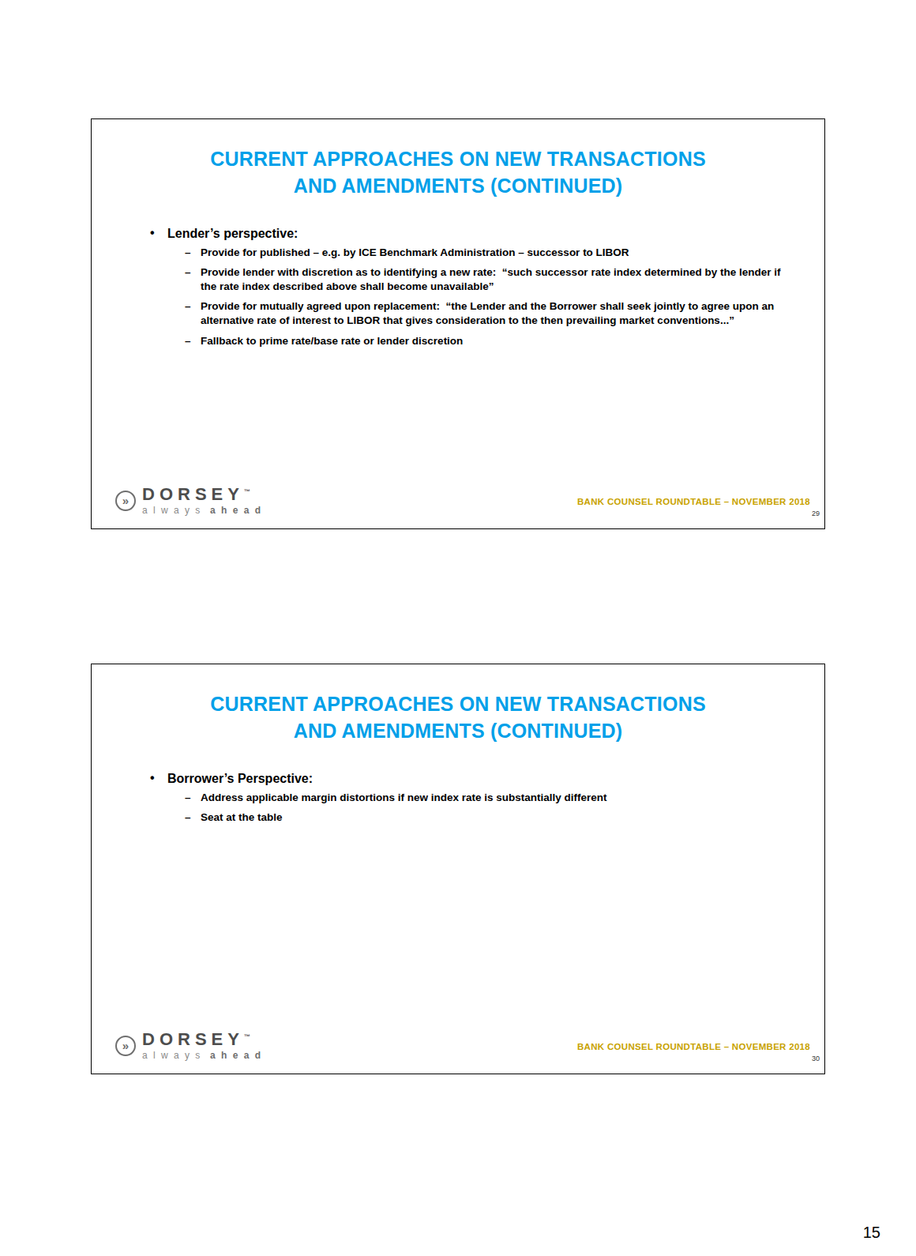CURRENT APPROACHES ON NEW TRANSACTIONS
AND AMENDMENTS (CONTINUED)
Lender’s perspective:
Provide for published – e.g. by ICE Benchmark Administration – successor to LIBOR
Provide lender with discretion as to identifying a new rate: “such successor rate index determined by the lender if the rate index described above shall become unavailable”
Provide for mutually agreed upon replacement: “the Lender and the Borrower shall seek jointly to agree upon an alternative rate of interest to LIBOR that gives consideration to the then prevailing market conventions...”
Fallback to prime rate/base rate or lender discretion
DORSEY™
a l w a y s a h e a d
BANK COUNSEL ROUNDTABLE – NOVEMBER 2018
29
CURRENT APPROACHES ON NEW TRANSACTIONS
AND AMENDMENTS (CONTINUED)
Borrower’s Perspective:
Address applicable margin distortions if new index rate is substantially different
Seat at the table
DORSEY™
a l w a y s a h e a d
BANK COUNSEL ROUNDTABLE – NOVEMBER 2018
30
15